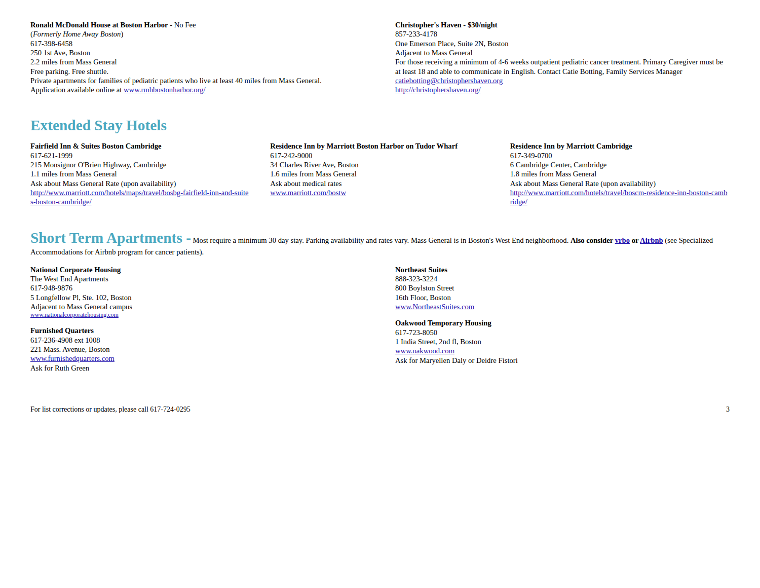Ronald McDonald House at Boston Harbor - No Fee
(Formerly Home Away Boston)
617-398-6458
250 1st Ave, Boston
2.2 miles from Mass General
Free parking. Free shuttle.
Private apartments for families of pediatric patients who live at least 40 miles from Mass General.
Application available online at www.rmhbostonharbor.org/
Christopher's Haven - $30/night
857-233-4178
One Emerson Place, Suite 2N, Boston
Adjacent to Mass General
For those receiving a minimum of 4-6 weeks outpatient pediatric cancer treatment. Primary Caregiver must be at least 18 and able to communicate in English. Contact Catie Botting, Family Services Manager
catiebotting@christophershaven.org
http://christophershaven.org/
Extended Stay Hotels
Fairfield Inn & Suites Boston Cambridge
617-621-1999
215 Monsignor O'Brien Highway, Cambridge
1.1 miles from Mass General
Ask about Mass General Rate (upon availability)
http://www.marriott.com/hotels/maps/travel/bosbg-fairfield-inn-and-suites-boston-cambridge/
Residence Inn by Marriott Boston Harbor on Tudor Wharf
617-242-9000
34 Charles River Ave, Boston
1.6 miles from Mass General
Ask about medical rates
www.marriott.com/bostw
Residence Inn by Marriott Cambridge
617-349-0700
6 Cambridge Center, Cambridge
1.8 miles from Mass General
Ask about Mass General Rate (upon availability)
http://www.marriott.com/hotels/travel/boscm-residence-inn-boston-cambridge/
Short Term Apartments - Most require a minimum 30 day stay. Parking availability and rates vary. Mass General is in Boston's West End neighborhood. Also consider vrbo or Airbnb (see Specialized Accommodations for Airbnb program for cancer patients).
National Corporate Housing
The West End Apartments
617-948-9876
5 Longfellow Pl, Ste. 102, Boston
Adjacent to Mass General campus
www.nationalcorporatehousing.com
Furnished Quarters
617-236-4908 ext 1008
221 Mass. Avenue, Boston
www.furnishedquarters.com
Ask for Ruth Green
Northeast Suites
888-323-3224
800 Boylston Street
16th Floor, Boston
www.NortheastSuites.com
Oakwood Temporary Housing
617-723-8050
1 India Street, 2nd fl, Boston
www.oakwood.com
Ask for Maryellen Daly or Deidre Fistori
For list corrections or updates, please call 617-724-0295 3